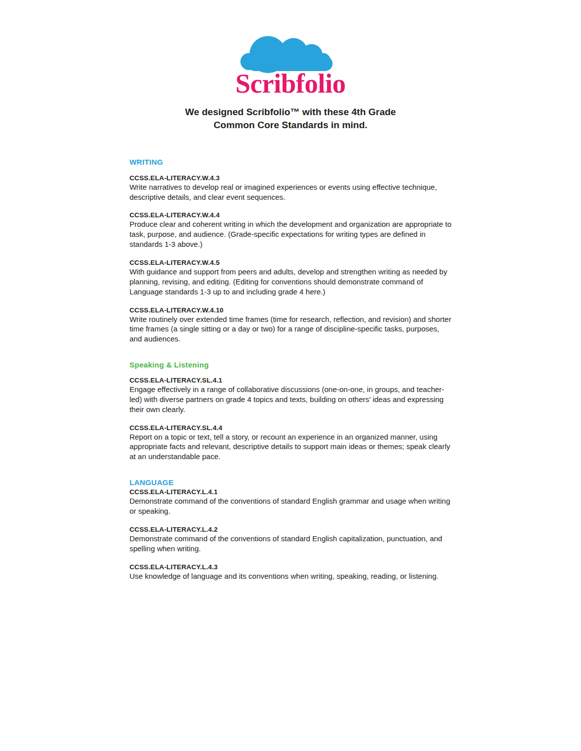Scribfolio
We designed Scribfolio™ with these 4th Grade
Common Core Standards in mind.
WRITING
CCSS.ELA-LITERACY.W.4.3
Write narratives to develop real or imagined experiences or events using effective technique, descriptive details, and clear event sequences.
CCSS.ELA-LITERACY.W.4.4
Produce clear and coherent writing in which the development and organization are appropriate to task, purpose, and audience. (Grade-specific expectations for writing types are defined in standards 1-3 above.)
CCSS.ELA-LITERACY.W.4.5
With guidance and support from peers and adults, develop and strengthen writing as needed by planning, revising, and editing. (Editing for conventions should demonstrate command of Language standards 1-3 up to and including grade 4 here.)
CCSS.ELA-LITERACY.W.4.10
Write routinely over extended time frames (time for research, reflection, and revision) and shorter time frames (a single sitting or a day or two) for a range of discipline-specific tasks, purposes, and audiences.
Speaking & Listening
CCSS.ELA-LITERACY.SL.4.1
Engage effectively in a range of collaborative discussions (one-on-one, in groups, and teacher-led) with diverse partners on grade 4 topics and texts, building on others’ ideas and expressing their own clearly.
CCSS.ELA-LITERACY.SL.4.4
Report on a topic or text, tell a story, or recount an experience in an organized manner, using appropriate facts and relevant, descriptive details to support main ideas or themes; speak clearly at an understandable pace.
LANGUAGE
CCSS.ELA-LITERACY.L.4.1
Demonstrate command of the conventions of standard English grammar and usage when writing or speaking.
CCSS.ELA-LITERACY.L.4.2
Demonstrate command of the conventions of standard English capitalization, punctuation, and spelling when writing.
CCSS.ELA-LITERACY.L.4.3
Use knowledge of language and its conventions when writing, speaking, reading, or listening.